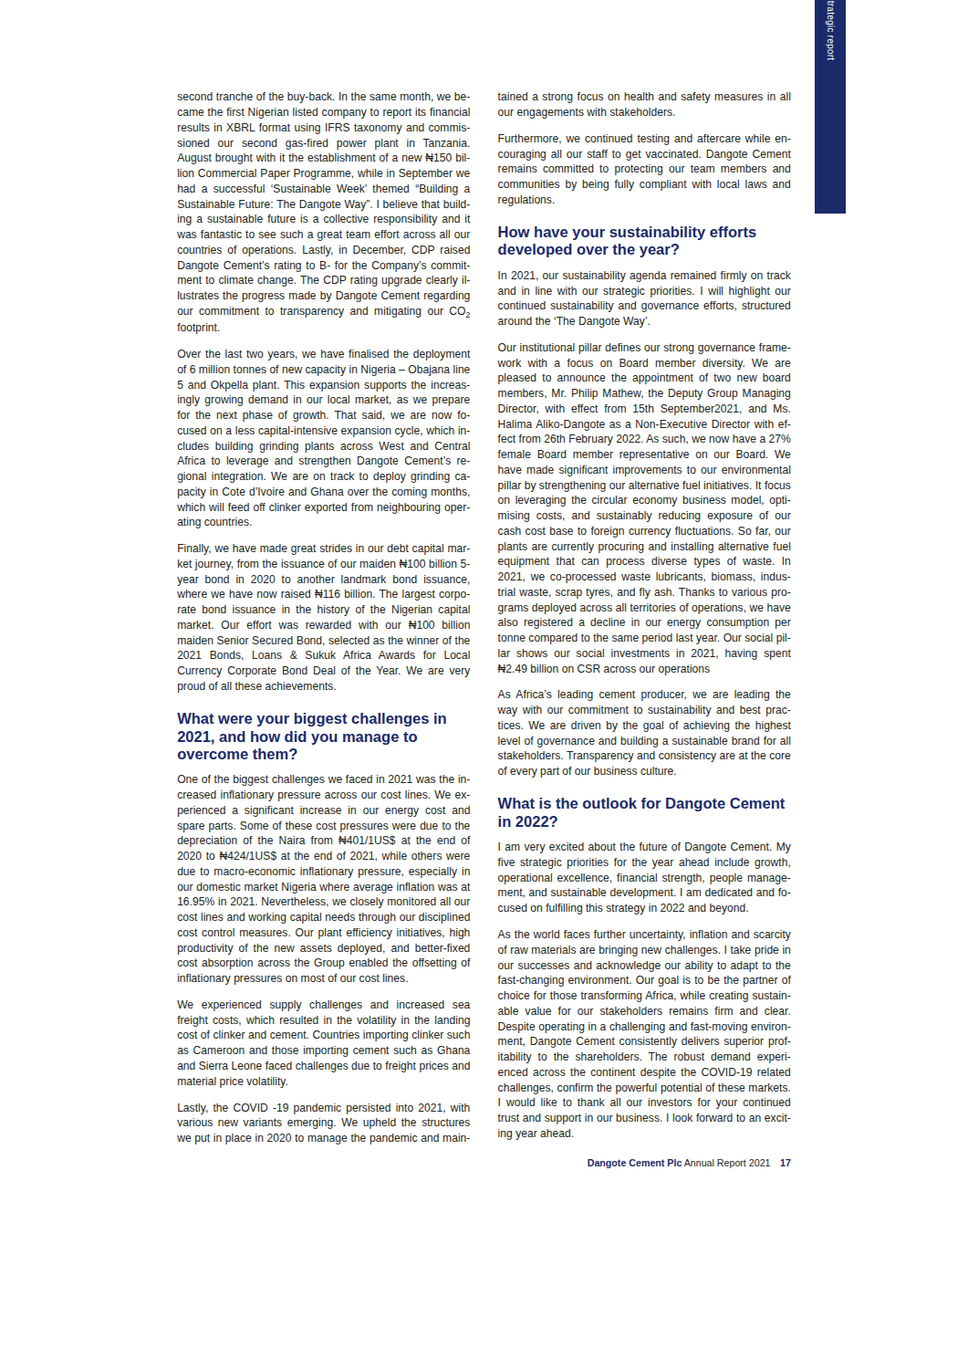Strategic report
second tranche of the buy-back. In the same month, we became the first Nigerian listed company to report its financial results in XBRL format using IFRS taxonomy and commissioned our second gas-fired power plant in Tanzania. August brought with it the establishment of a new ₦150 billion Commercial Paper Programme, while in September we had a successful ‘Sustainable Week’ themed “Building a Sustainable Future: The Dangote Way”. I believe that building a sustainable future is a collective responsibility and it was fantastic to see such a great team effort across all our countries of operations. Lastly, in December, CDP raised Dangote Cement’s rating to B- for the Company’s commitment to climate change. The CDP rating upgrade clearly illustrates the progress made by Dangote Cement regarding our commitment to transparency and mitigating our CO2 footprint.
Over the last two years, we have finalised the deployment of 6 million tonnes of new capacity in Nigeria – Obajana line 5 and Okpella plant. This expansion supports the increasingly growing demand in our local market, as we prepare for the next phase of growth. That said, we are now focused on a less capital-intensive expansion cycle, which includes building grinding plants across West and Central Africa to leverage and strengthen Dangote Cement’s regional integration. We are on track to deploy grinding capacity in Cote d’Ivoire and Ghana over the coming months, which will feed off clinker exported from neighbouring operating countries.
Finally, we have made great strides in our debt capital market journey, from the issuance of our maiden ₦100 billion 5-year bond in 2020 to another landmark bond issuance, where we have now raised ₦116 billion. The largest corporate bond issuance in the history of the Nigerian capital market. Our effort was rewarded with our ₦100 billion maiden Senior Secured Bond, selected as the winner of the 2021 Bonds, Loans & Sukuk Africa Awards for Local Currency Corporate Bond Deal of the Year. We are very proud of all these achievements.
What were your biggest challenges in 2021, and how did you manage to overcome them?
One of the biggest challenges we faced in 2021 was the increased inflationary pressure across our cost lines. We experienced a significant increase in our energy cost and spare parts. Some of these cost pressures were due to the depreciation of the Naira from ₦401/1US$ at the end of 2020 to ₦424/1US$ at the end of 2021, while others were due to macro-economic inflationary pressure, especially in our domestic market Nigeria where average inflation was at 16.95% in 2021. Nevertheless, we closely monitored all our cost lines and working capital needs through our disciplined cost control measures. Our plant efficiency initiatives, high productivity of the new assets deployed, and better-fixed cost absorption across the Group enabled the offsetting of inflationary pressures on most of our cost lines.
We experienced supply challenges and increased sea freight costs, which resulted in the volatility in the landing cost of clinker and cement. Countries importing clinker such as Cameroon and those importing cement such as Ghana and Sierra Leone faced challenges due to freight prices and material price volatility.
Lastly, the COVID -19 pandemic persisted into 2021, with various new variants emerging. We upheld the structures we put in place in 2020 to manage the pandemic and maintained a strong focus on health and safety measures in all our engagements with stakeholders.
Furthermore, we continued testing and aftercare while encouraging all our staff to get vaccinated. Dangote Cement remains committed to protecting our team members and communities by being fully compliant with local laws and regulations.
How have your sustainability efforts developed over the year?
In 2021, our sustainability agenda remained firmly on track and in line with our strategic priorities. I will highlight our continued sustainability and governance efforts, structured around the ‘The Dangote Way’.
Our institutional pillar defines our strong governance framework with a focus on Board member diversity. We are pleased to announce the appointment of two new board members, Mr. Philip Mathew, the Deputy Group Managing Director, with effect from 15th September2021, and Ms. Halima Aliko-Dangote as a Non-Executive Director with effect from 26th February 2022. As such, we now have a 27% female Board member representative on our Board. We have made significant improvements to our environmental pillar by strengthening our alternative fuel initiatives. It focus on leveraging the circular economy business model, optimising costs, and sustainably reducing exposure of our cash cost base to foreign currency fluctuations. So far, our plants are currently procuring and installing alternative fuel equipment that can process diverse types of waste. In 2021, we co-processed waste lubricants, biomass, industrial waste, scrap tyres, and fly ash. Thanks to various programs deployed across all territories of operations, we have also registered a decline in our energy consumption per tonne compared to the same period last year. Our social pillar shows our social investments in 2021, having spent ₦2.49 billion on CSR across our operations
As Africa’s leading cement producer, we are leading the way with our commitment to sustainability and best practices. We are driven by the goal of achieving the highest level of governance and building a sustainable brand for all stakeholders. Transparency and consistency are at the core of every part of our business culture.
What is the outlook for Dangote Cement in 2022?
I am very excited about the future of Dangote Cement. My five strategic priorities for the year ahead include growth, operational excellence, financial strength, people management, and sustainable development. I am dedicated and focused on fulfilling this strategy in 2022 and beyond.
As the world faces further uncertainty, inflation and scarcity of raw materials are bringing new challenges. I take pride in our successes and acknowledge our ability to adapt to the fast-changing environment. Our goal is to be the partner of choice for those transforming Africa, while creating sustainable value for our stakeholders remains firm and clear. Despite operating in a challenging and fast-moving environment, Dangote Cement consistently delivers superior profitability to the shareholders. The robust demand experienced across the continent despite the COVID-19 related challenges, confirm the powerful potential of these markets. I would like to thank all our investors for your continued trust and support in our business. I look forward to an exciting year ahead.
Dangote Cement Plc Annual Report 2021 17